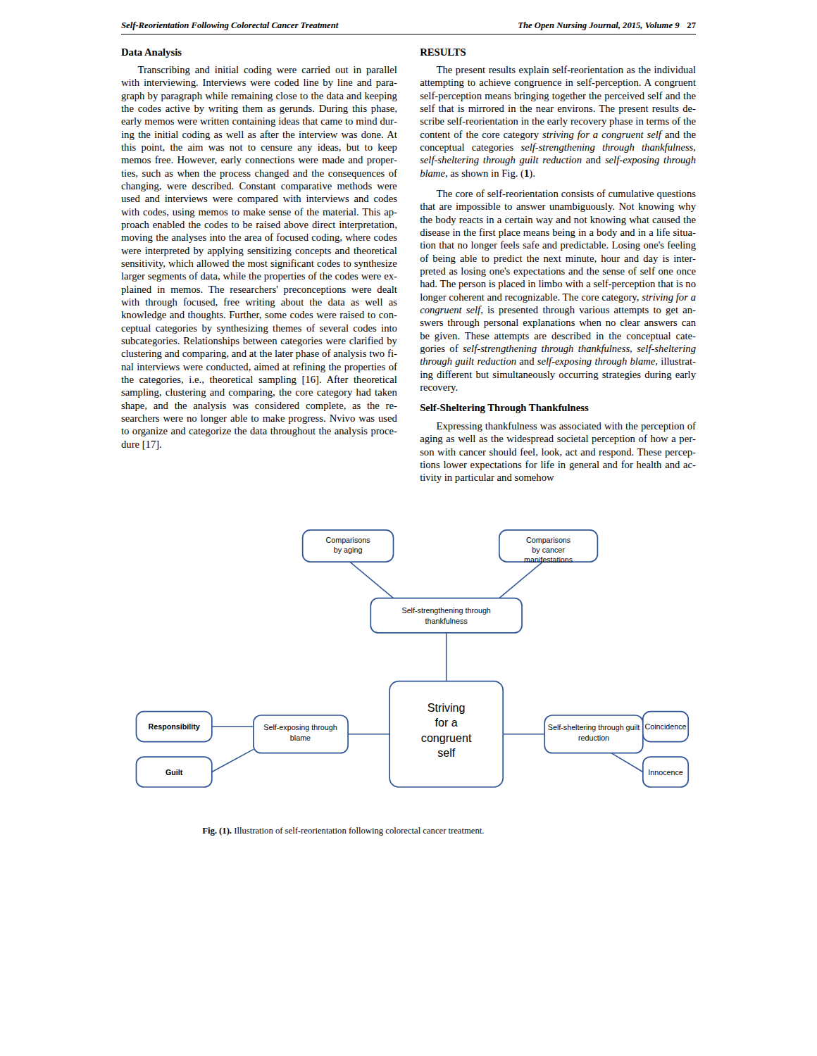Self-Reorientation Following Colorectal Cancer Treatment The Open Nursing Journal, 2015, Volume 9 27
Data Analysis
Transcribing and initial coding were carried out in parallel with interviewing. Interviews were coded line by line and paragraph by paragraph while remaining close to the data and keeping the codes active by writing them as gerunds. During this phase, early memos were written containing ideas that came to mind during the initial coding as well as after the interview was done. At this point, the aim was not to censure any ideas, but to keep memos free. However, early connections were made and properties, such as when the process changed and the consequences of changing, were described. Constant comparative methods were used and interviews were compared with interviews and codes with codes, using memos to make sense of the material. This approach enabled the codes to be raised above direct interpretation, moving the analyses into the area of focused coding, where codes were interpreted by applying sensitizing concepts and theoretical sensitivity, which allowed the most significant codes to synthesize larger segments of data, while the properties of the codes were explained in memos. The researchers' preconceptions were dealt with through focused, free writing about the data as well as knowledge and thoughts. Further, some codes were raised to conceptual categories by synthesizing themes of several codes into subcategories. Relationships between categories were clarified by clustering and comparing, and at the later phase of analysis two final interviews were conducted, aimed at refining the properties of the categories, i.e., theoretical sampling [16]. After theoretical sampling, clustering and comparing, the core category had taken shape, and the analysis was considered complete, as the researchers were no longer able to make progress. Nvivo was used to organize and categorize the data throughout the analysis procedure [17].
Results
The present results explain self-reorientation as the individual attempting to achieve congruence in self-perception. A congruent self-perception means bringing together the perceived self and the self that is mirrored in the near environs. The present results describe self-reorientation in the early recovery phase in terms of the content of the core category striving for a congruent self and the conceptual categories self-strengthening through thankfulness, self-sheltering through guilt reduction and self-exposing through blame, as shown in Fig. (1).
The core of self-reorientation consists of cumulative questions that are impossible to answer unambiguously. Not knowing why the body reacts in a certain way and not knowing what caused the disease in the first place means being in a body and in a life situation that no longer feels safe and predictable. Losing one's feeling of being able to predict the next minute, hour and day is interpreted as losing one's expectations and the sense of self one once had. The person is placed in limbo with a self-perception that is no longer coherent and recognizable. The core category, striving for a congruent self, is presented through various attempts to get answers through personal explanations when no clear answers can be given. These attempts are described in the conceptual categories of self-strengthening through thankfulness, self-sheltering through guilt reduction and self-exposing through blame, illustrating different but simultaneously occurring strategies during early recovery.
Self-Sheltering Through Thankfulness
Expressing thankfulness was associated with the perception of aging as well as the widespread societal perception of how a person with cancer should feel, look, act and respond. These perceptions lower expectations for life in general and for health and activity in particular and somehow
Comparisons by aging Comparisons by cancer manifestations Self-strengthening through thankfulness Striving for a congruent self Responsibility Guilt Self-exposing through blame Self-sheltering through guilt reduction Coincidence Innocence
Fig. (1). Illustration of self-reorientation following colorectal cancer treatment.